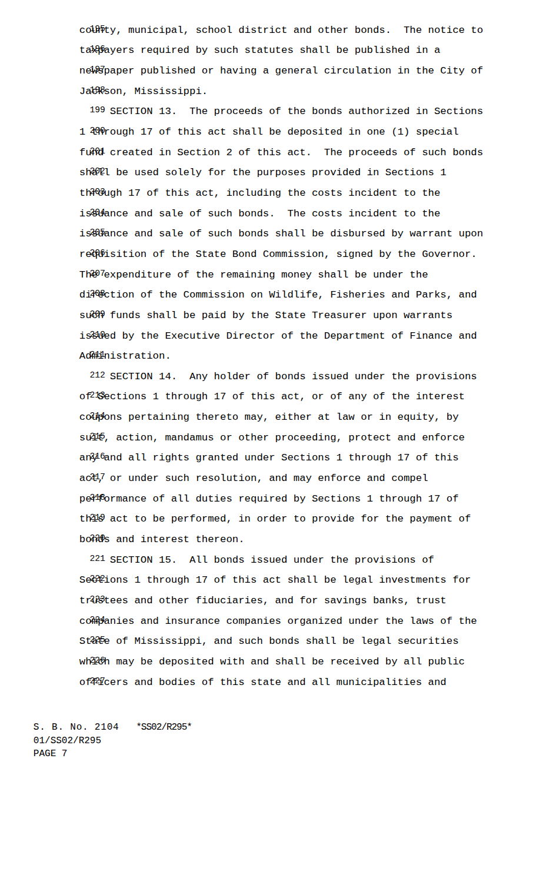county, municipal, school district and other bonds. The notice to
taxpayers required by such statutes shall be published in a
newspaper published or having a general circulation in the City of
Jackson, Mississippi.
SECTION 13. The proceeds of the bonds authorized in Sections
1 through 17 of this act shall be deposited in one (1) special
fund created in Section 2 of this act. The proceeds of such bonds
shall be used solely for the purposes provided in Sections 1
through 17 of this act, including the costs incident to the
issuance and sale of such bonds. The costs incident to the
issuance and sale of such bonds shall be disbursed by warrant upon
requisition of the State Bond Commission, signed by the Governor.
The expenditure of the remaining money shall be under the
direction of the Commission on Wildlife, Fisheries and Parks, and
such funds shall be paid by the State Treasurer upon warrants
issued by the Executive Director of the Department of Finance and
Administration.
SECTION 14. Any holder of bonds issued under the provisions
of Sections 1 through 17 of this act, or of any of the interest
coupons pertaining thereto may, either at law or in equity, by
suit, action, mandamus or other proceeding, protect and enforce
any and all rights granted under Sections 1 through 17 of this
act, or under such resolution, and may enforce and compel
performance of all duties required by Sections 1 through 17 of
this act to be performed, in order to provide for the payment of
bonds and interest thereon.
SECTION 15. All bonds issued under the provisions of
Sections 1 through 17 of this act shall be legal investments for
trustees and other fiduciaries, and for savings banks, trust
companies and insurance companies organized under the laws of the
State of Mississippi, and such bonds shall be legal securities
which may be deposited with and shall be received by all public
officers and bodies of this state and all municipalities and
S. B. No. 2104 *SS02/R295*
01/SS02/R295
PAGE 7